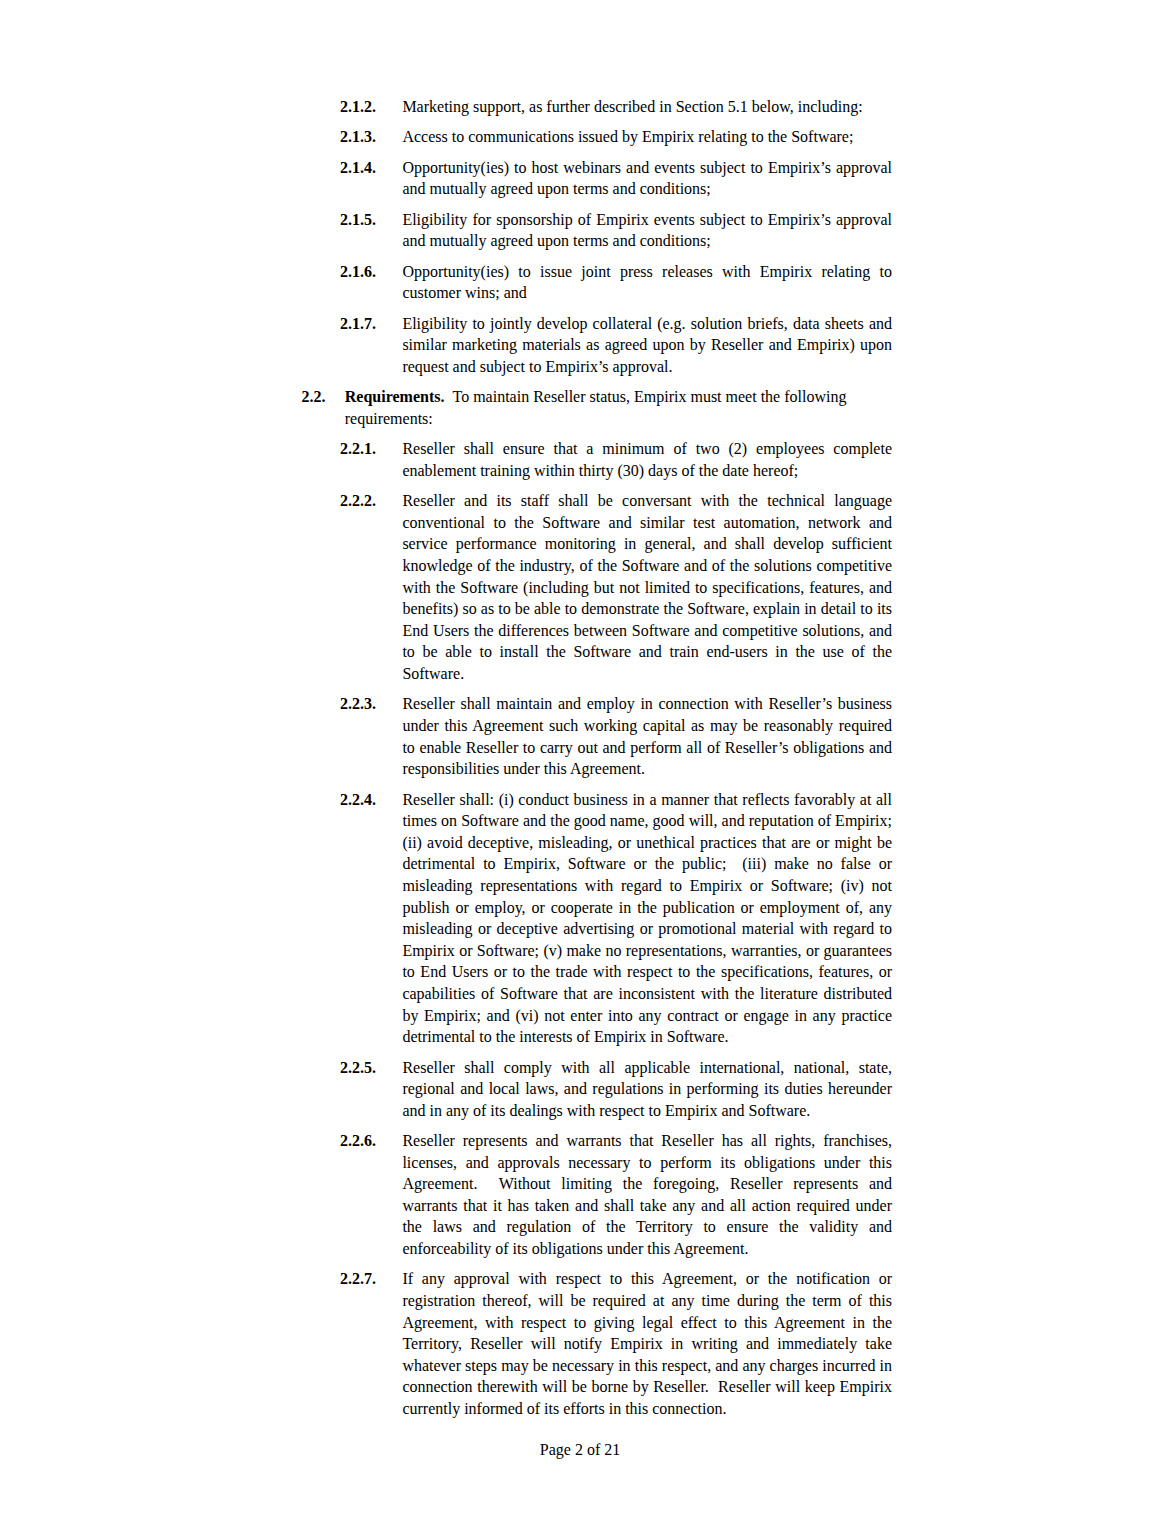2.1.2. Marketing support, as further described in Section 5.1 below, including:
2.1.3. Access to communications issued by Empirix relating to the Software;
2.1.4. Opportunity(ies) to host webinars and events subject to Empirix’s approval and mutually agreed upon terms and conditions;
2.1.5. Eligibility for sponsorship of Empirix events subject to Empirix’s approval and mutually agreed upon terms and conditions;
2.1.6. Opportunity(ies) to issue joint press releases with Empirix relating to customer wins; and
2.1.7. Eligibility to jointly develop collateral (e.g. solution briefs, data sheets and similar marketing materials as agreed upon by Reseller and Empirix) upon request and subject to Empirix’s approval.
2.2. Requirements. To maintain Reseller status, Empirix must meet the following requirements:
2.2.1. Reseller shall ensure that a minimum of two (2) employees complete enablement training within thirty (30) days of the date hereof;
2.2.2. Reseller and its staff shall be conversant with the technical language conventional to the Software and similar test automation, network and service performance monitoring in general, and shall develop sufficient knowledge of the industry, of the Software and of the solutions competitive with the Software (including but not limited to specifications, features, and benefits) so as to be able to demonstrate the Software, explain in detail to its End Users the differences between Software and competitive solutions, and to be able to install the Software and train end-users in the use of the Software.
2.2.3. Reseller shall maintain and employ in connection with Reseller’s business under this Agreement such working capital as may be reasonably required to enable Reseller to carry out and perform all of Reseller’s obligations and responsibilities under this Agreement.
2.2.4. Reseller shall: (i) conduct business in a manner that reflects favorably at all times on Software and the good name, good will, and reputation of Empirix; (ii) avoid deceptive, misleading, or unethical practices that are or might be detrimental to Empirix, Software or the public; (iii) make no false or misleading representations with regard to Empirix or Software; (iv) not publish or employ, or cooperate in the publication or employment of, any misleading or deceptive advertising or promotional material with regard to Empirix or Software; (v) make no representations, warranties, or guarantees to End Users or to the trade with respect to the specifications, features, or capabilities of Software that are inconsistent with the literature distributed by Empirix; and (vi) not enter into any contract or engage in any practice detrimental to the interests of Empirix in Software.
2.2.5. Reseller shall comply with all applicable international, national, state, regional and local laws, and regulations in performing its duties hereunder and in any of its dealings with respect to Empirix and Software.
2.2.6. Reseller represents and warrants that Reseller has all rights, franchises, licenses, and approvals necessary to perform its obligations under this Agreement. Without limiting the foregoing, Reseller represents and warrants that it has taken and shall take any and all action required under the laws and regulation of the Territory to ensure the validity and enforceability of its obligations under this Agreement.
2.2.7. If any approval with respect to this Agreement, or the notification or registration thereof, will be required at any time during the term of this Agreement, with respect to giving legal effect to this Agreement in the Territory, Reseller will notify Empirix in writing and immediately take whatever steps may be necessary in this respect, and any charges incurred in connection therewith will be borne by Reseller. Reseller will keep Empirix currently informed of its efforts in this connection.
Page 2 of 21